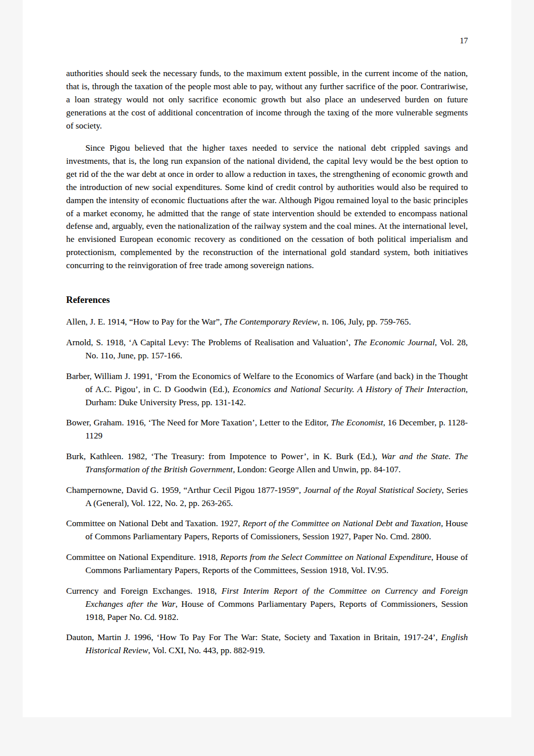17
authorities should seek the necessary funds, to the maximum extent possible, in the current income of the nation, that is, through the taxation of the people most able to pay, without any further sacrifice of the poor. Contrariwise, a loan strategy would not only sacrifice economic growth but also place an undeserved burden on future generations at the cost of additional concentration of income through the taxing of the more vulnerable segments of society.
Since Pigou believed that the higher taxes needed to service the national debt crippled savings and investments, that is, the long run expansion of the national dividend, the capital levy would be the best option to get rid of the the war debt at once in order to allow a reduction in taxes, the strengthening of economic growth and the introduction of new social expenditures. Some kind of credit control by authorities would also be required to dampen the intensity of economic fluctuations after the war. Although Pigou remained loyal to the basic principles of a market economy, he admitted that the range of state intervention should be extended to encompass national defense and, arguably, even the nationalization of the railway system and the coal mines. At the international level, he envisioned European economic recovery as conditioned on the cessation of both political imperialism and protectionism, complemented by the reconstruction of the international gold standard system, both initiatives concurring to the reinvigoration of free trade among sovereign nations.
References
Allen, J. E. 1914, “How to Pay for the War”, The Contemporary Review, n. 106, July, pp. 759-765.
Arnold, S. 1918, ‘A Capital Levy: The Problems of Realisation and Valuation’, The Economic Journal, Vol. 28, No. 11o, June, pp. 157-166.
Barber, William J. 1991, ‘From the Economics of Welfare to the Economics of Warfare (and back) in the Thought of A.C. Pigou’, in C. D Goodwin (Ed.), Economics and National Security. A History of Their Interaction, Durham: Duke University Press, pp. 131-142.
Bower, Graham. 1916, ‘The Need for More Taxation’, Letter to the Editor, The Economist, 16 December, p. 1128-1129
Burk, Kathleen. 1982, ‘The Treasury: from Impotence to Power’, in K. Burk (Ed.), War and the State. The Transformation of the British Government, London: George Allen and Unwin, pp. 84-107.
Champernowne, David G. 1959, “Arthur Cecil Pigou 1877-1959”, Journal of the Royal Statistical Society, Series A (General), Vol. 122, No. 2, pp. 263-265.
Committee on National Debt and Taxation. 1927, Report of the Committee on National Debt and Taxation, House of Commons Parliamentary Papers, Reports of Comissioners, Session 1927, Paper No. Cmd. 2800.
Committee on National Expenditure. 1918, Reports from the Select Committee on National Expenditure, House of Commons Parliamentary Papers, Reports of the Committees, Session 1918, Vol. IV.95.
Currency and Foreign Exchanges. 1918, First Interim Report of the Committee on Currency and Foreign Exchanges after the War, House of Commons Parliamentary Papers, Reports of Commissioners, Session 1918, Paper No. Cd. 9182.
Dauton, Martin J. 1996, ‘How To Pay For The War: State, Society and Taxation in Britain, 1917-24’, English Historical Review, Vol. CXI, No. 443, pp. 882-919.